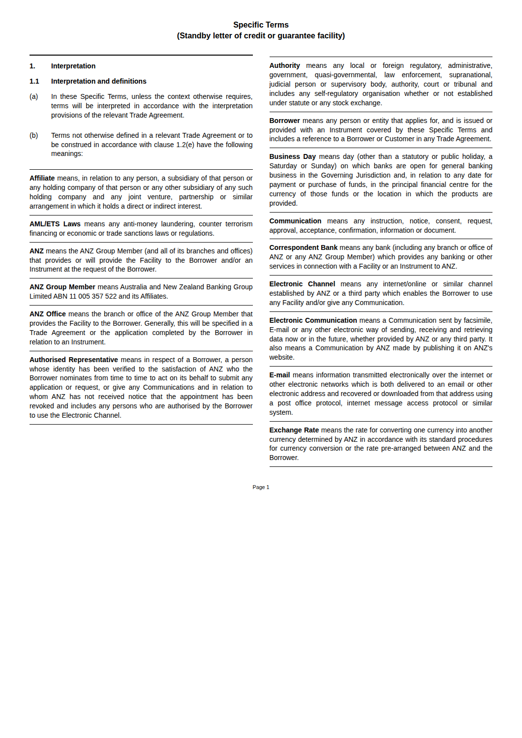Specific Terms (Standby letter of credit or guarantee facility)
1.
Interpretation
1.1
Interpretation and definitions
(a)
In these Specific Terms, unless the context otherwise requires, terms will be interpreted in accordance with the interpretation provisions of the relevant Trade Agreement.
(b)
Terms not otherwise defined in a relevant Trade Agreement or to be construed in accordance with clause 1.2(e) have the following meanings:
Affiliate means, in relation to any person, a subsidiary of that person or any holding company of that person or any other subsidiary of any such holding company and any joint venture, partnership or similar arrangement in which it holds a direct or indirect interest.
AML/ETS Laws means any anti-money laundering, counter terrorism financing or economic or trade sanctions laws or regulations.
ANZ means the ANZ Group Member (and all of its branches and offices) that provides or will provide the Facility to the Borrower and/or an Instrument at the request of the Borrower.
ANZ Group Member means Australia and New Zealand Banking Group Limited ABN 11 005 357 522 and its Affiliates.
ANZ Office means the branch or office of the ANZ Group Member that provides the Facility to the Borrower. Generally, this will be specified in a Trade Agreement or the application completed by the Borrower in relation to an Instrument.
Authorised Representative means in respect of a Borrower, a person whose identity has been verified to the satisfaction of ANZ who the Borrower nominates from time to time to act on its behalf to submit any application or request, or give any Communications and in relation to whom ANZ has not received notice that the appointment has been revoked and includes any persons who are authorised by the Borrower to use the Electronic Channel.
Authority means any local or foreign regulatory, administrative, government, quasi-governmental, law enforcement, supranational, judicial person or supervisory body, authority, court or tribunal and includes any self-regulatory organisation whether or not established under statute or any stock exchange.
Borrower means any person or entity that applies for, and is issued or provided with an Instrument covered by these Specific Terms and includes a reference to a Borrower or Customer in any Trade Agreement.
Business Day means day (other than a statutory or public holiday, a Saturday or Sunday) on which banks are open for general banking business in the Governing Jurisdiction and, in relation to any date for payment or purchase of funds, in the principal financial centre for the currency of those funds or the location in which the products are provided.
Communication means any instruction, notice, consent, request, approval, acceptance, confirmation, information or document.
Correspondent Bank means any bank (including any branch or office of ANZ or any ANZ Group Member) which provides any banking or other services in connection with a Facility or an Instrument to ANZ.
Electronic Channel means any internet/online or similar channel established by ANZ or a third party which enables the Borrower to use any Facility and/or give any Communication.
Electronic Communication means a Communication sent by facsimile, E-mail or any other electronic way of sending, receiving and retrieving data now or in the future, whether provided by ANZ or any third party. It also means a Communication by ANZ made by publishing it on ANZ's website.
E-mail means information transmitted electronically over the internet or other electronic networks which is both delivered to an email or other electronic address and recovered or downloaded from that address using a post office protocol, internet message access protocol or similar system.
Exchange Rate means the rate for converting one currency into another currency determined by ANZ in accordance with its standard procedures for currency conversion or the rate pre-arranged between ANZ and the Borrower.
Page 1